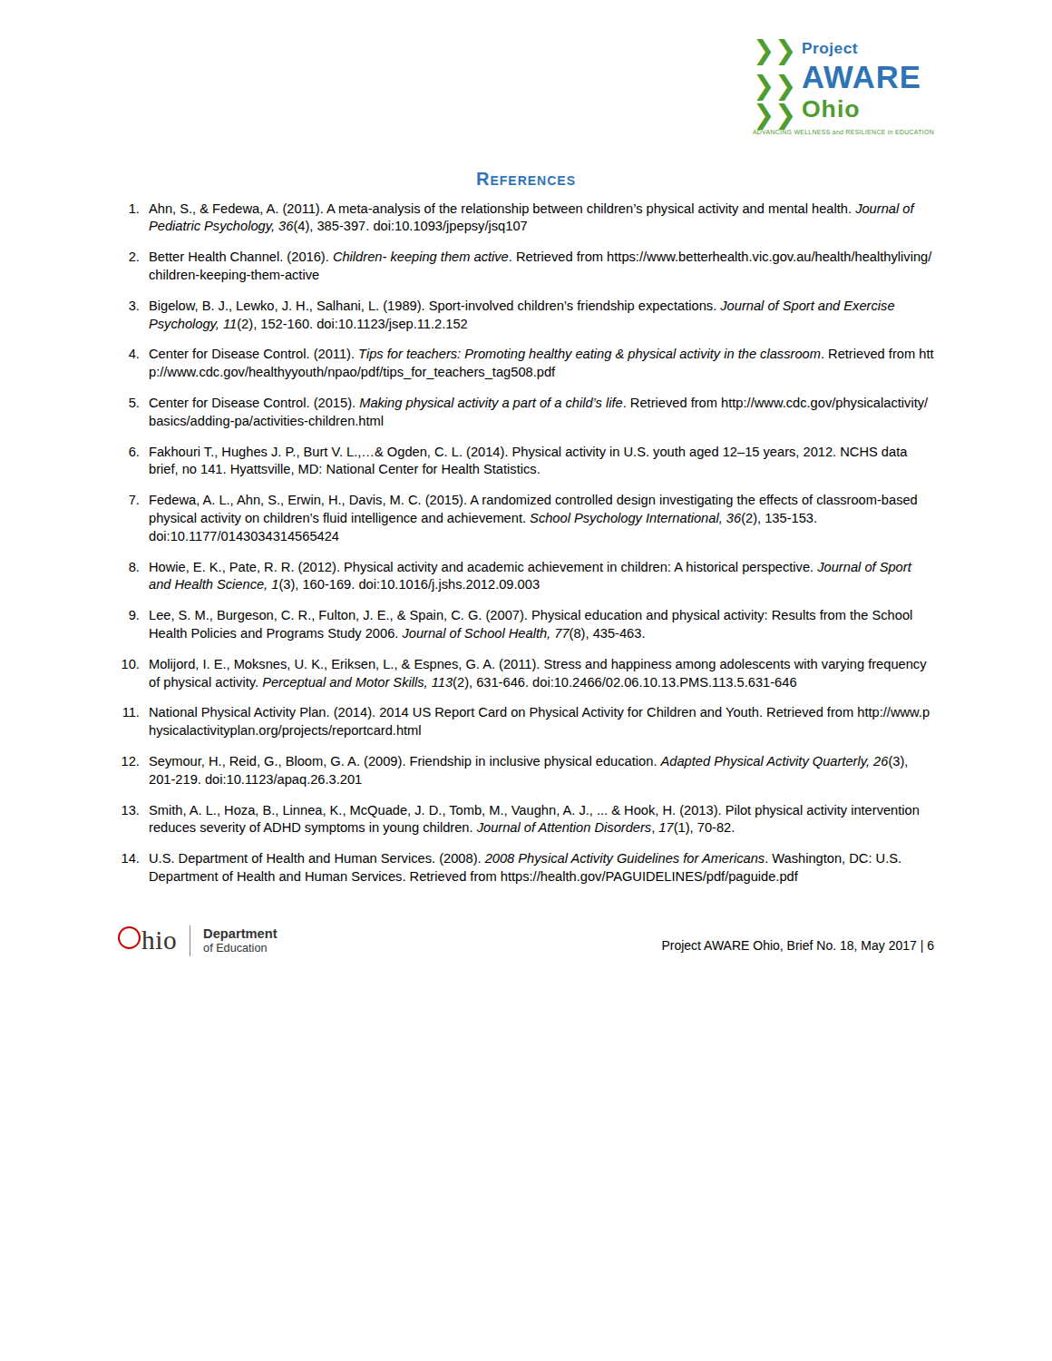❯❯Project
❯❯AWARE
❯❯Ohio
ADVANCING WELLNESS and RESILIENCE in EDUCATION
References
Ahn, S., & Fedewa, A. (2011). A meta-analysis of the relationship between children’s physical activity and mental health. Journal of Pediatric Psychology, 36(4), 385-397. doi:10.1093/jpepsy/jsq107
Better Health Channel. (2016). Children- keeping them active. Retrieved from https://www.betterhealth.vic.gov.au/health/healthyliving/children-keeping-them-active
Bigelow, B. J., Lewko, J. H., Salhani, L. (1989). Sport-involved children’s friendship expectations. Journal of Sport and Exercise Psychology, 11(2), 152-160. doi:10.1123/jsep.11.2.152
Center for Disease Control. (2011). Tips for teachers: Promoting healthy eating & physical activity in the classroom. Retrieved from http://www.cdc.gov/healthyyouth/npao/pdf/tips_for_teachers_tag508.pdf
Center for Disease Control. (2015). Making physical activity a part of a child’s life. Retrieved from http://www.cdc.gov/physicalactivity/basics/adding-pa/activities-children.html
Fakhouri T., Hughes J. P., Burt V. L.,…& Ogden, C. L. (2014). Physical activity in U.S. youth aged 12–15 years, 2012. NCHS data brief, no 141. Hyattsville, MD: National Center for Health Statistics.
Fedewa, A. L., Ahn, S., Erwin, H., Davis, M. C. (2015). A randomized controlled design investigating the effects of classroom-based physical activity on children’s fluid intelligence and achievement. School Psychology International, 36(2), 135-153. doi:10.1177/0143034314565424
Howie, E. K., Pate, R. R. (2012). Physical activity and academic achievement in children: A historical perspective. Journal of Sport and Health Science, 1(3), 160-169. doi:10.1016/j.jshs.2012.09.003
Lee, S. M., Burgeson, C. R., Fulton, J. E., & Spain, C. G. (2007). Physical education and physical activity: Results from the School Health Policies and Programs Study 2006. Journal of School Health, 77(8), 435-463.
Molijord, I. E., Moksnes, U. K., Eriksen, L., & Espnes, G. A. (2011). Stress and happiness among adolescents with varying frequency of physical activity. Perceptual and Motor Skills, 113(2), 631-646. doi:10.2466/02.06.10.13.PMS.113.5.631-646
National Physical Activity Plan. (2014). 2014 US Report Card on Physical Activity for Children and Youth. Retrieved from http://www.physicalactivityplan.org/projects/reportcard.html
Seymour, H., Reid, G., Bloom, G. A. (2009). Friendship in inclusive physical education. Adapted Physical Activity Quarterly, 26(3), 201-219. doi:10.1123/apaq.26.3.201
Smith, A. L., Hoza, B., Linnea, K., McQuade, J. D., Tomb, M., Vaughn, A. J., ... & Hook, H. (2013). Pilot physical activity intervention reduces severity of ADHD symptoms in young children. Journal of Attention Disorders, 17(1), 70-82.
U.S. Department of Health and Human Services. (2008). 2008 Physical Activity Guidelines for Americans. Washington, DC: U.S. Department of Health and Human Services. Retrieved from https://health.gov/PAGUIDELINES/pdf/paguide.pdf
hio Departmentof Education
Project AWARE Ohio, Brief No. 18, May 2017 | 6